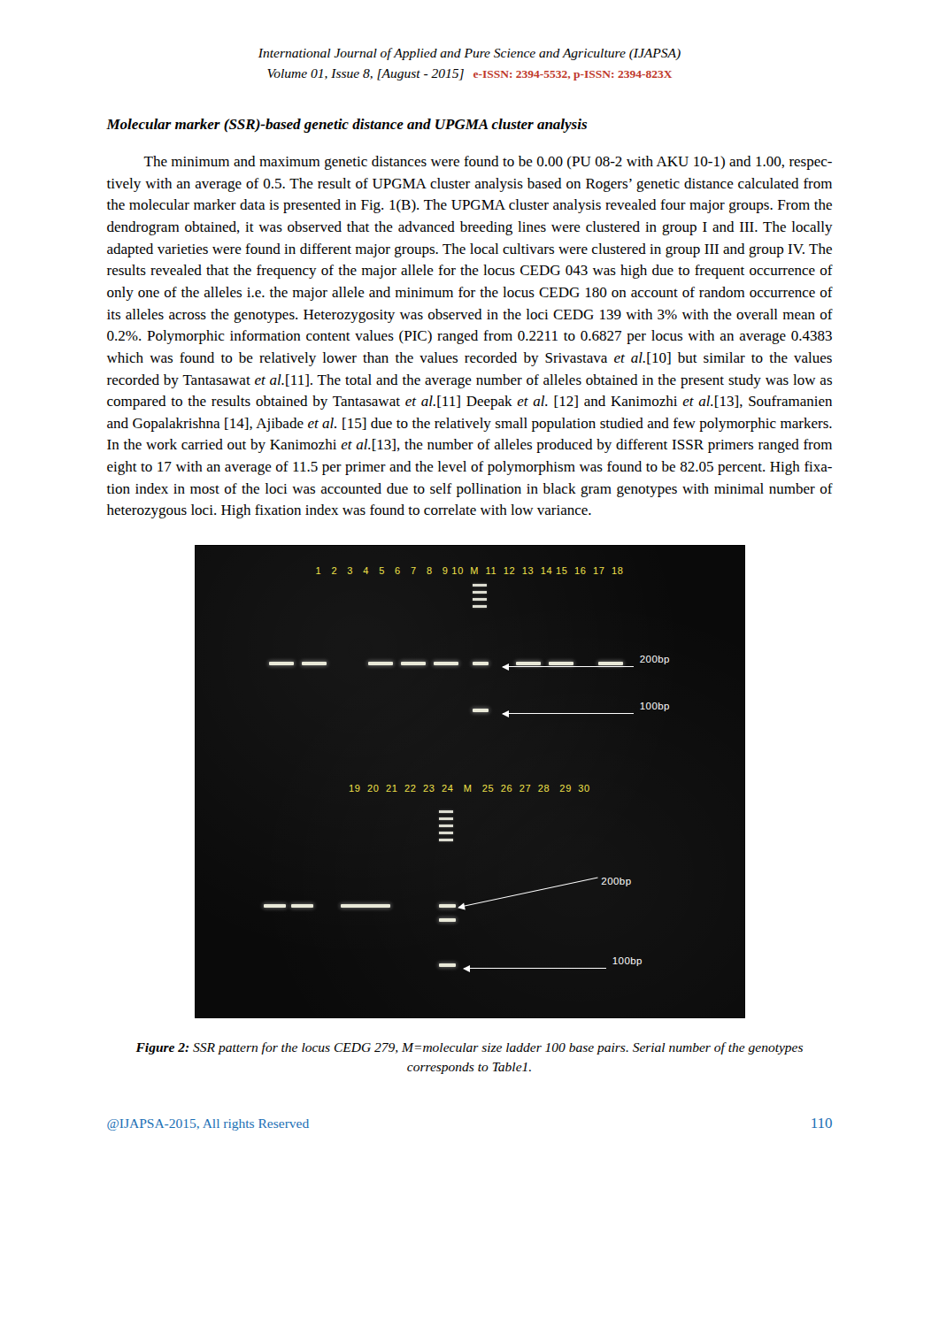International Journal of Applied and Pure Science and Agriculture (IJAPSA)
Volume 01, Issue 8, [August - 2015] e-ISSN: 2394-5532, p-ISSN: 2394-823X
Molecular marker (SSR)-based genetic distance and UPGMA cluster analysis
The minimum and maximum genetic distances were found to be 0.00 (PU 08-2 with AKU 10-1) and 1.00, respectively with an average of 0.5. The result of UPGMA cluster analysis based on Rogers’ genetic distance calculated from the molecular marker data is presented in Fig. 1(B). The UPGMA cluster analysis revealed four major groups. From the dendrogram obtained, it was observed that the advanced breeding lines were clustered in group I and III. The locally adapted varieties were found in different major groups. The local cultivars were clustered in group III and group IV. The results revealed that the frequency of the major allele for the locus CEDG 043 was high due to frequent occurrence of only one of the alleles i.e. the major allele and minimum for the locus CEDG 180 on account of random occurrence of its alleles across the genotypes. Heterozygosity was observed in the loci CEDG 139 with 3% with the overall mean of 0.2%. Polymorphic information content values (PIC) ranged from 0.2211 to 0.6827 per locus with an average 0.4383 which was found to be relatively lower than the values recorded by Srivastava et al.[10] but similar to the values recorded by Tantasawat et al.[11]. The total and the average number of alleles obtained in the present study was low as compared to the results obtained by Tantasawat et al.[11] Deepak et al. [12] and Kanimozhi et al.[13], Souframanien and Gopalakrishna [14], Ajibade et al. [15] due to the relatively small population studied and few polymorphic markers. In the work carried out by Kanimozhi et al.[13], the number of alleles produced by different ISSR primers ranged from eight to 17 with an average of 11.5 per primer and the level of polymorphism was found to be 82.05 percent. High fixation index in most of the loci was accounted due to self pollination in black gram genotypes with minimal number of heterozygous loci. High fixation index was found to correlate with low variance.
1 2 3 4 5 6 7 8 9 10 M 11 12 13 14 15 16 17 18
200bp
100bp
19 20 21 22 23 24 M 25 26 27 28 29 30
200bp
100bp
Figure 2: SSR pattern for the locus CEDG 279, M=molecular size ladder 100 base pairs. Serial number of the genotypes corresponds to Table1.
@IJAPSA-2015, All rights Reserved 110